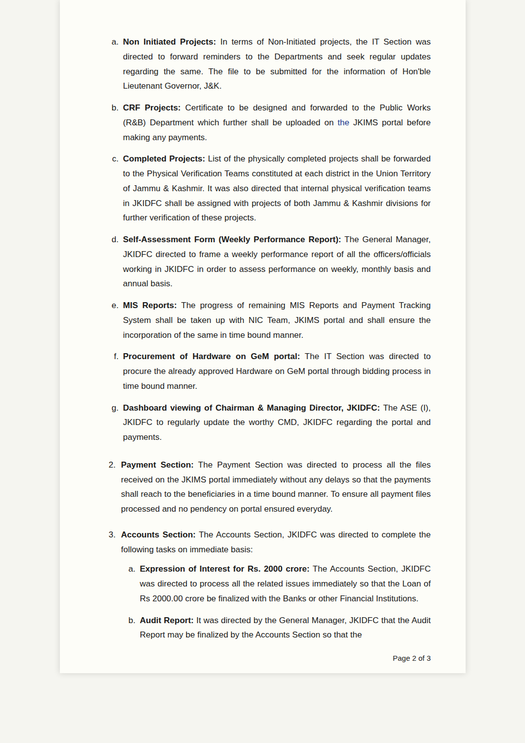Non Initiated Projects: In terms of Non-Initiated projects, the IT Section was directed to forward reminders to the Departments and seek regular updates regarding the same. The file to be submitted for the information of Hon'ble Lieutenant Governor, J&K.
CRF Projects: Certificate to be designed and forwarded to the Public Works (R&B) Department which further shall be uploaded on the JKIMS portal before making any payments.
Completed Projects: List of the physically completed projects shall be forwarded to the Physical Verification Teams constituted at each district in the Union Territory of Jammu & Kashmir. It was also directed that internal physical verification teams in JKIDFC shall be assigned with projects of both Jammu & Kashmir divisions for further verification of these projects.
Self-Assessment Form (Weekly Performance Report): The General Manager, JKIDFC directed to frame a weekly performance report of all the officers/officials working in JKIDFC in order to assess performance on weekly, monthly basis and annual basis.
MIS Reports: The progress of remaining MIS Reports and Payment Tracking System shall be taken up with NIC Team, JKIMS portal and shall ensure the incorporation of the same in time bound manner.
Procurement of Hardware on GeM portal: The IT Section was directed to procure the already approved Hardware on GeM portal through bidding process in time bound manner.
Dashboard viewing of Chairman & Managing Director, JKIDFC: The ASE (I), JKIDFC to regularly update the worthy CMD, JKIDFC regarding the portal and payments.
Payment Section: The Payment Section was directed to process all the files received on the JKIMS portal immediately without any delays so that the payments shall reach to the beneficiaries in a time bound manner. To ensure all payment files processed and no pendency on portal ensured everyday.
Accounts Section: The Accounts Section, JKIDFC was directed to complete the following tasks on immediate basis:
Expression of Interest for Rs. 2000 crore: The Accounts Section, JKIDFC was directed to process all the related issues immediately so that the Loan of Rs 2000.00 crore be finalized with the Banks or other Financial Institutions.
Audit Report: It was directed by the General Manager, JKIDFC that the Audit Report may be finalized by the Accounts Section so that the
Page 2 of 3